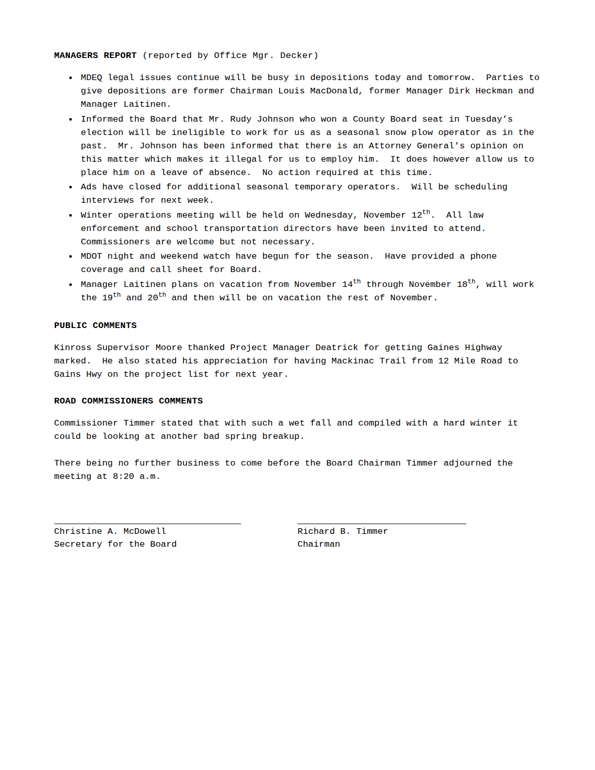MANAGERS REPORT (reported by Office Mgr. Decker)
MDEQ legal issues continue will be busy in depositions today and tomorrow. Parties to give depositions are former Chairman Louis MacDonald, former Manager Dirk Heckman and Manager Laitinen.
Informed the Board that Mr. Rudy Johnson who won a County Board seat in Tuesday’s election will be ineligible to work for us as a seasonal snow plow operator as in the past. Mr. Johnson has been informed that there is an Attorney General’s opinion on this matter which makes it illegal for us to employ him. It does however allow us to place him on a leave of absence. No action required at this time.
Ads have closed for additional seasonal temporary operators. Will be scheduling interviews for next week.
Winter operations meeting will be held on Wednesday, November 12th. All law enforcement and school transportation directors have been invited to attend. Commissioners are welcome but not necessary.
MDOT night and weekend watch have begun for the season. Have provided a phone coverage and call sheet for Board.
Manager Laitinen plans on vacation from November 14th through November 18th, will work the 19th and 20th and then will be on vacation the rest of November.
PUBLIC COMMENTS
Kinross Supervisor Moore thanked Project Manager Deatrick for getting Gaines Highway marked. He also stated his appreciation for having Mackinac Trail from 12 Mile Road to Gains Hwy on the project list for next year.
ROAD COMMISSIONERS COMMENTS
Commissioner Timmer stated that with such a wet fall and compiled with a hard winter it could be looking at another bad spring breakup.
There being no further business to come before the Board Chairman Timmer adjourned the meeting at 8:20 a.m.
| Christine A. McDowell Secretary for the Board | Richard B. Timmer Chairman |